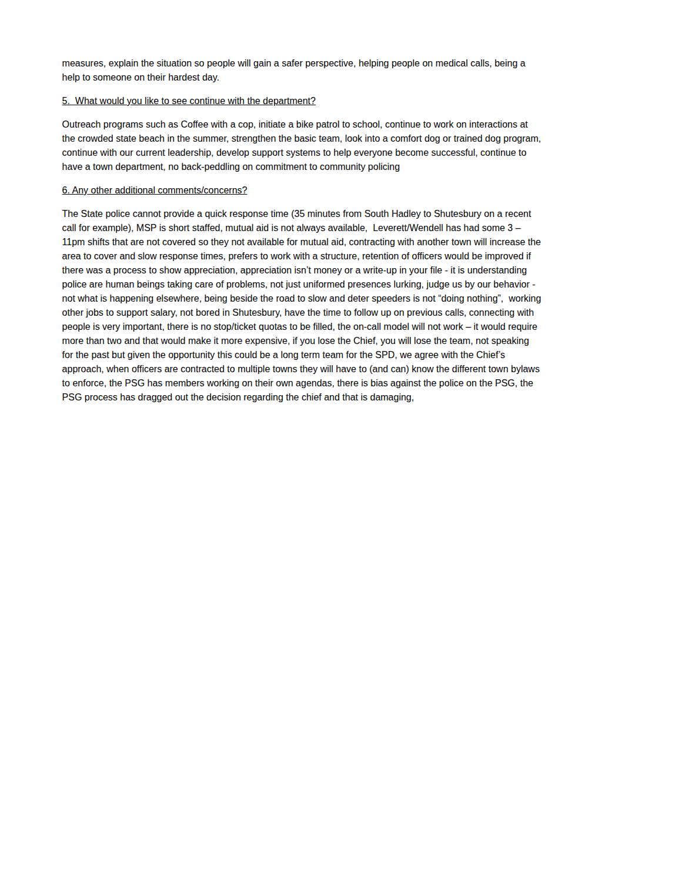measures, explain the situation so people will gain a safer perspective, helping people on medical calls, being a help to someone on their hardest day.
5. What would you like to see continue with the department?
Outreach programs such as Coffee with a cop, initiate a bike patrol to school, continue to work on interactions at the crowded state beach in the summer, strengthen the basic team, look into a comfort dog or trained dog program, continue with our current leadership, develop support systems to help everyone become successful, continue to have a town department, no back-peddling on commitment to community policing
6. Any other additional comments/concerns?
The State police cannot provide a quick response time (35 minutes from South Hadley to Shutesbury on a recent call for example), MSP is short staffed, mutual aid is not always available, Leverett/Wendell has had some 3 – 11pm shifts that are not covered so they not available for mutual aid, contracting with another town will increase the area to cover and slow response times, prefers to work with a structure, retention of officers would be improved if there was a process to show appreciation, appreciation isn’t money or a write-up in your file - it is understanding police are human beings taking care of problems, not just uniformed presences lurking, judge us by our behavior - not what is happening elsewhere, being beside the road to slow and deter speeders is not “doing nothing”, working other jobs to support salary, not bored in Shutesbury, have the time to follow up on previous calls, connecting with people is very important, there is no stop/ticket quotas to be filled, the on-call model will not work – it would require more than two and that would make it more expensive, if you lose the Chief, you will lose the team, not speaking for the past but given the opportunity this could be a long term team for the SPD, we agree with the Chief’s approach, when officers are contracted to multiple towns they will have to (and can) know the different town bylaws to enforce, the PSG has members working on their own agendas, there is bias against the police on the PSG, the PSG process has dragged out the decision regarding the chief and that is damaging,